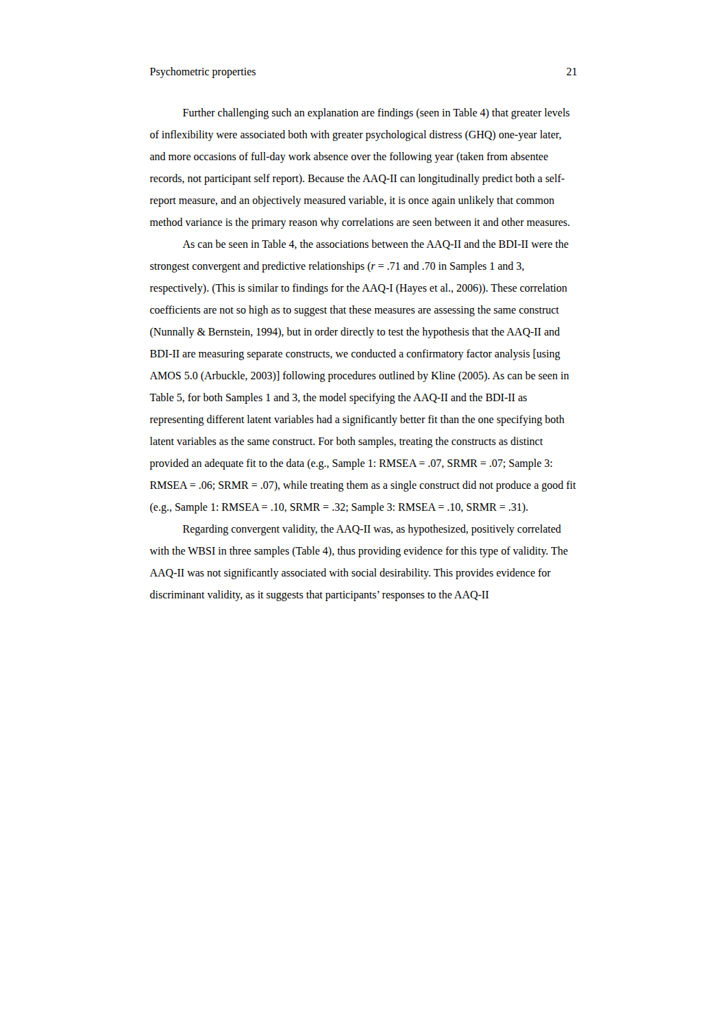Psychometric properties 21
Further challenging such an explanation are findings (seen in Table 4) that greater levels of inflexibility were associated both with greater psychological distress (GHQ) one-year later, and more occasions of full-day work absence over the following year (taken from absentee records, not participant self report). Because the AAQ-II can longitudinally predict both a self-report measure, and an objectively measured variable, it is once again unlikely that common method variance is the primary reason why correlations are seen between it and other measures.
As can be seen in Table 4, the associations between the AAQ-II and the BDI-II were the strongest convergent and predictive relationships (r = .71 and .70 in Samples 1 and 3, respectively). (This is similar to findings for the AAQ-I (Hayes et al., 2006)). These correlation coefficients are not so high as to suggest that these measures are assessing the same construct (Nunnally & Bernstein, 1994), but in order directly to test the hypothesis that the AAQ-II and BDI-II are measuring separate constructs, we conducted a confirmatory factor analysis [using AMOS 5.0 (Arbuckle, 2003)] following procedures outlined by Kline (2005). As can be seen in Table 5, for both Samples 1 and 3, the model specifying the AAQ-II and the BDI-II as representing different latent variables had a significantly better fit than the one specifying both latent variables as the same construct. For both samples, treating the constructs as distinct provided an adequate fit to the data (e.g., Sample 1: RMSEA = .07, SRMR = .07; Sample 3: RMSEA = .06; SRMR = .07), while treating them as a single construct did not produce a good fit (e.g., Sample 1: RMSEA = .10, SRMR = .32; Sample 3: RMSEA = .10, SRMR = .31).
Regarding convergent validity, the AAQ-II was, as hypothesized, positively correlated with the WBSI in three samples (Table 4), thus providing evidence for this type of validity. The AAQ-II was not significantly associated with social desirability. This provides evidence for discriminant validity, as it suggests that participants’ responses to the AAQ-II